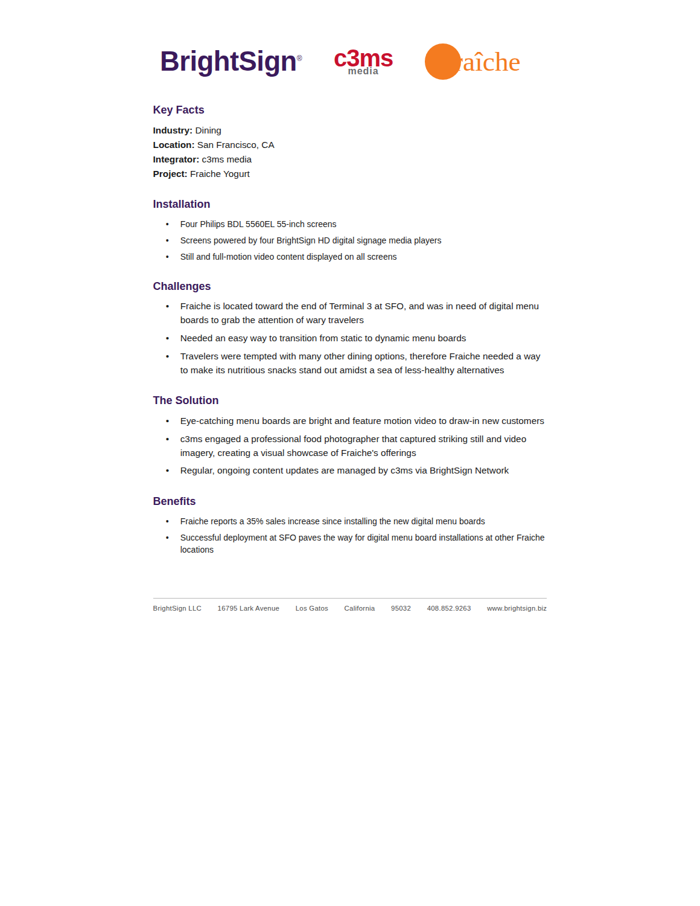Bright Sign®
c3ms media
fraîche
Key Facts
Industry: Dining
Location: San Francisco, CA
Integrator: c3ms media
Project: Fraiche Yogurt
Installation
Four Philips BDL 5560EL 55-inch screens
Screens powered by four BrightSign HD digital signage media players
Still and full-motion video content displayed on all screens
Challenges
Fraiche is located toward the end of Terminal 3 at SFO, and was in need of digital menu boards to grab the attention of wary travelers
Needed an easy way to transition from static to dynamic menu boards
Travelers were tempted with many other dining options, therefore Fraiche needed a way to make its nutritious snacks stand out amidst a sea of less-healthy alternatives
The Solution
Eye-catching menu boards are bright and feature motion video to draw-in new customers
c3ms engaged a professional food photographer that captured striking still and video imagery, creating a visual showcase of Fraiche's offerings
Regular, ongoing content updates are managed by c3ms via BrightSign Network
Benefits
Fraiche reports a 35% sales increase since installing the new digital menu boards
Successful deployment at SFO paves the way for digital menu board installations at other Fraiche locations
BrightSign LLC 16795 Lark Avenue Los Gatos California 95032 408.852.9263 www.brightsign.biz